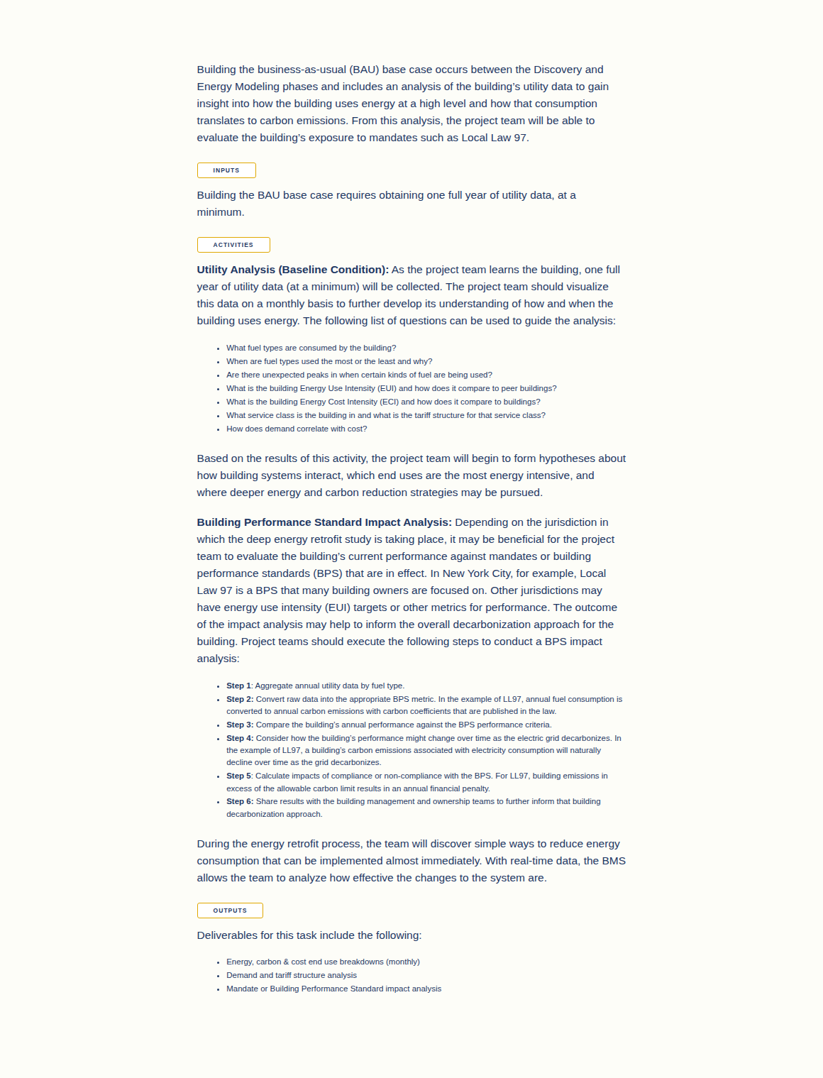Building the business-as-usual (BAU) base case occurs between the Discovery and Energy Modeling phases and includes an analysis of the building’s utility data to gain insight into how the building uses energy at a high level and how that consumption translates to carbon emissions. From this analysis, the project team will be able to evaluate the building’s exposure to mandates such as Local Law 97.
INPUTS
Building the BAU base case requires obtaining one full year of utility data, at a minimum.
ACTIVITIES
Utility Analysis (Baseline Condition): As the project team learns the building, one full year of utility data (at a minimum) will be collected. The project team should visualize this data on a monthly basis to further develop its understanding of how and when the building uses energy. The following list of questions can be used to guide the analysis:
What fuel types are consumed by the building?
When are fuel types used the most or the least and why?
Are there unexpected peaks in when certain kinds of fuel are being used?
What is the building Energy Use Intensity (EUI) and how does it compare to peer buildings?
What is the building Energy Cost Intensity (ECI) and how does it compare to buildings?
What service class is the building in and what is the tariff structure for that service class?
How does demand correlate with cost?
Based on the results of this activity, the project team will begin to form hypotheses about how building systems interact, which end uses are the most energy intensive, and where deeper energy and carbon reduction strategies may be pursued.
Building Performance Standard Impact Analysis: Depending on the jurisdiction in which the deep energy retrofit study is taking place, it may be beneficial for the project team to evaluate the building’s current performance against mandates or building performance standards (BPS) that are in effect. In New York City, for example, Local Law 97 is a BPS that many building owners are focused on. Other jurisdictions may have energy use intensity (EUI) targets or other metrics for performance. The outcome of the impact analysis may help to inform the overall decarbonization approach for the building. Project teams should execute the following steps to conduct a BPS impact analysis:
Step 1: Aggregate annual utility data by fuel type.
Step 2: Convert raw data into the appropriate BPS metric. In the example of LL97, annual fuel consumption is converted to annual carbon emissions with carbon coefficients that are published in the law.
Step 3: Compare the building’s annual performance against the BPS performance criteria.
Step 4: Consider how the building’s performance might change over time as the electric grid decarbonizes. In the example of LL97, a building’s carbon emissions associated with electricity consumption will naturally decline over time as the grid decarbonizes.
Step 5: Calculate impacts of compliance or non-compliance with the BPS. For LL97, building emissions in excess of the allowable carbon limit results in an annual financial penalty.
Step 6: Share results with the building management and ownership teams to further inform that building decarbonization approach.
During the energy retrofit process, the team will discover simple ways to reduce energy consumption that can be implemented almost immediately. With real-time data, the BMS allows the team to analyze how effective the changes to the system are.
OUTPUTS
Deliverables for this task include the following:
Energy, carbon & cost end use breakdowns (monthly)
Demand and tariff structure analysis
Mandate or Building Performance Standard impact analysis